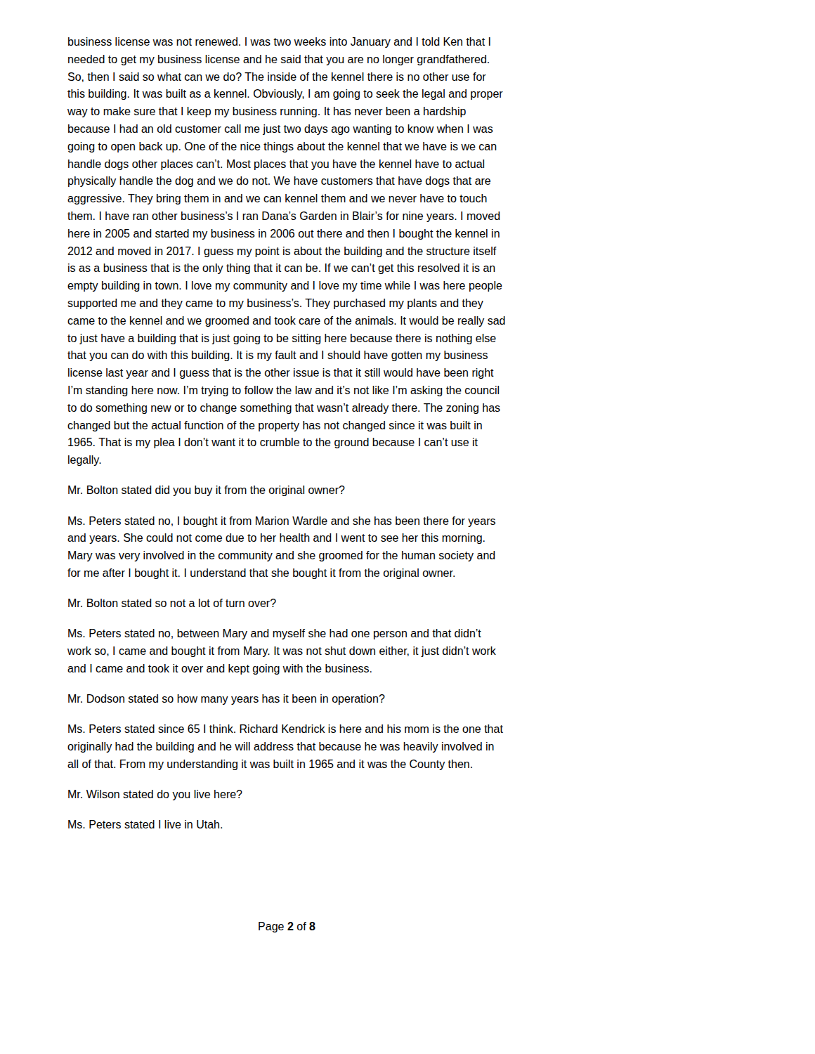business license was not renewed. I was two weeks into January and I told Ken that I needed to get my business license and he said that you are no longer grandfathered. So, then I said so what can we do? The inside of the kennel there is no other use for this building. It was built as a kennel. Obviously, I am going to seek the legal and proper way to make sure that I keep my business running. It has never been a hardship because I had an old customer call me just two days ago wanting to know when I was going to open back up. One of the nice things about the kennel that we have is we can handle dogs other places can’t. Most places that you have the kennel have to actual physically handle the dog and we do not. We have customers that have dogs that are aggressive. They bring them in and we can kennel them and we never have to touch them. I have ran other business’s I ran Dana’s Garden in Blair’s for nine years. I moved here in 2005 and started my business in 2006 out there and then I bought the kennel in 2012 and moved in 2017. I guess my point is about the building and the structure itself is as a business that is the only thing that it can be. If we can’t get this resolved it is an empty building in town. I love my community and I love my time while I was here people supported me and they came to my business’s. They purchased my plants and they came to the kennel and we groomed and took care of the animals. It would be really sad to just have a building that is just going to be sitting here because there is nothing else that you can do with this building. It is my fault and I should have gotten my business license last year and I guess that is the other issue is that it still would have been right I’m standing here now. I’m trying to follow the law and it’s not like I’m asking the council to do something new or to change something that wasn’t already there. The zoning has changed but the actual function of the property has not changed since it was built in 1965. That is my plea I don’t want it to crumble to the ground because I can’t use it legally.
Mr. Bolton stated did you buy it from the original owner?
Ms. Peters stated no, I bought it from Marion Wardle and she has been there for years and years. She could not come due to her health and I went to see her this morning. Mary was very involved in the community and she groomed for the human society and for me after I bought it. I understand that she bought it from the original owner.
Mr. Bolton stated so not a lot of turn over?
Ms. Peters stated no, between Mary and myself she had one person and that didn’t work so, I came and bought it from Mary. It was not shut down either, it just didn’t work and I came and took it over and kept going with the business.
Mr. Dodson stated so how many years has it been in operation?
Ms. Peters stated since 65 I think. Richard Kendrick is here and his mom is the one that originally had the building and he will address that because he was heavily involved in all of that. From my understanding it was built in 1965 and it was the County then.
Mr. Wilson stated do you live here?
Ms. Peters stated I live in Utah.
Page 2 of 8